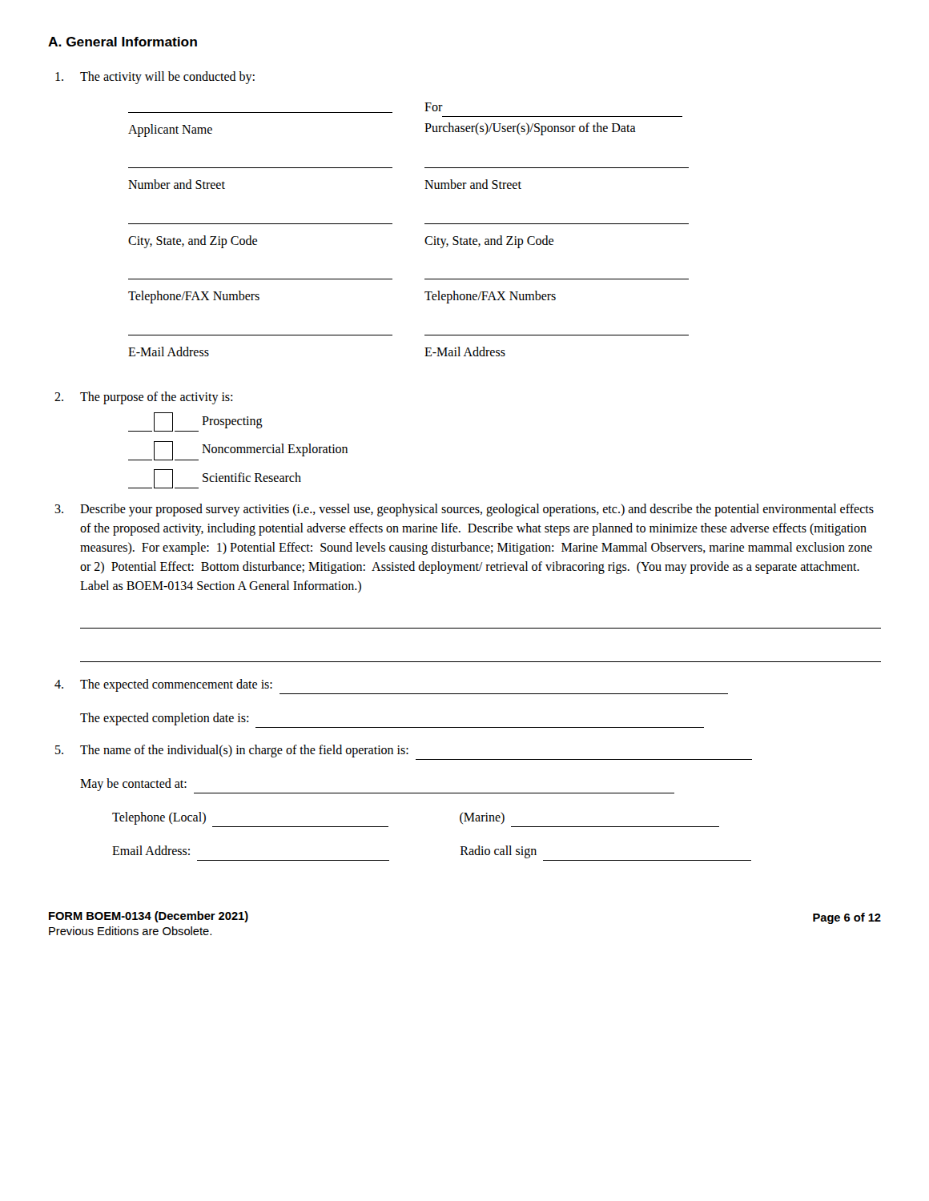A. General Information
The activity will be conducted by:
| Applicant Name | For Purchaser(s)/User(s)/Sponsor of the Data |
| Number and Street | Number and Street |
| City, State, and Zip Code | City, State, and Zip Code |
| Telephone/FAX Numbers | Telephone/FAX Numbers |
| E-Mail Address | E-Mail Address |
The purpose of the activity is:
Prospecting
Noncommercial Exploration
Scientific Research
Describe your proposed survey activities (i.e., vessel use, geophysical sources, geological operations, etc.) and describe the potential environmental effects of the proposed activity, including potential adverse effects on marine life. Describe what steps are planned to minimize these adverse effects (mitigation measures). For example: 1) Potential Effect: Sound levels causing disturbance; Mitigation: Marine Mammal Observers, marine mammal exclusion zone or 2) Potential Effect: Bottom disturbance; Mitigation: Assisted deployment/ retrieval of vibracoring rigs. (You may provide as a separate attachment. Label as BOEM-0134 Section A General Information.)
The expected commencement date is:
The expected completion date is:
The name of the individual(s) in charge of the field operation is:
May be contacted at:
Telephone (Local) (Marine)
Email Address: Radio call sign
FORM BOEM-0134 (December 2021)
Previous Editions are Obsolete.
Page 6 of 12